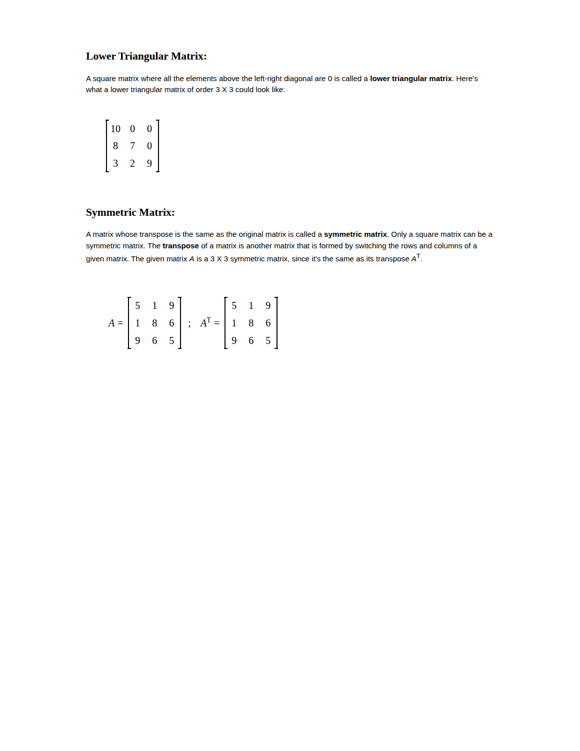Lower Triangular Matrix:
A square matrix where all the elements above the left-right diagonal are 0 is called a lower triangular matrix. Here's what a lower triangular matrix of order 3 X 3 could look like:
| 10 | 0 | 0 |
| 8 | 7 | 0 |
| 3 | 2 | 9 |
Symmetric Matrix:
A matrix whose transpose is the same as the original matrix is called a symmetric matrix. Only a square matrix can be a symmetric matrix. The transpose of a matrix is another matrix that is formed by switching the rows and columns of a given matrix. The given matrix A is a 3 X 3 symmetric matrix, since it's the same as its transpose AT.
A =
| 5 | 1 | 9 |
| 1 | 8 | 6 |
| 9 | 6 | 5 |
; AT =
| 5 | 1 | 9 |
| 1 | 8 | 6 |
| 9 | 6 | 5 |